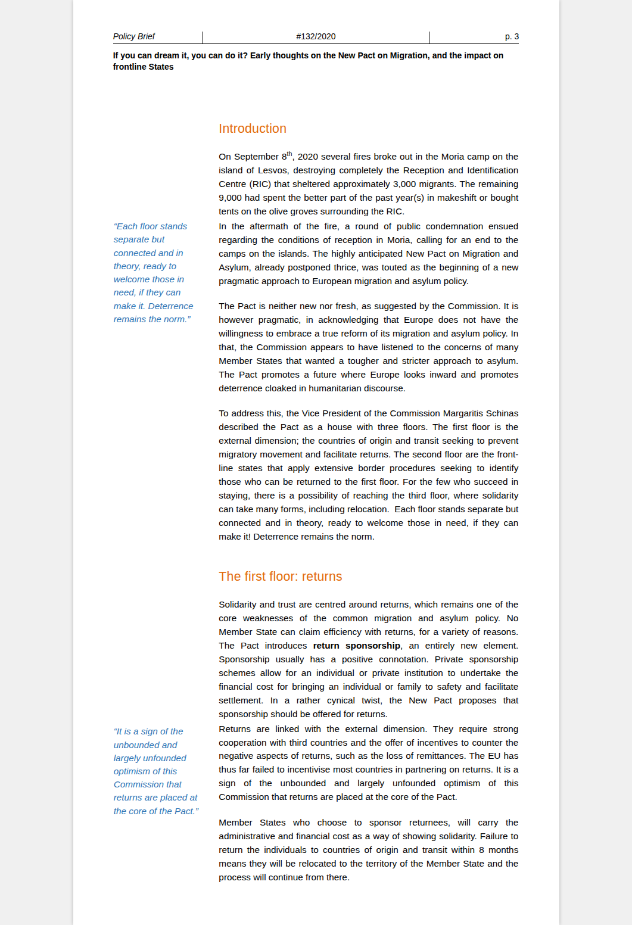| Policy Brief | #132/2020 | p. 3 |
If you can dream it, you can do it? Early thoughts on the New Pact on Migration, and the impact on frontline States
| | Introduction |
| | On September 8 th , 2020 several fires broke out in the Moria camp on the island of Lesvos, destroying completely the Reception and Identification Centre (RIC) that sheltered approximately 3,000 migrants. The remaining 9,000 had spent the better part of the past year(s) in makeshift or bought tents on the olive groves surrounding the RIC. |
| “Each floor stands separate but connected and in theory, ready to welcome those in need, if they can make it. Deterrence remains the norm.” | In the aftermath of the fire, a round of public condemnation ensued regarding the conditions of reception in Moria, calling for an end to the camps on the islands. The highly anticipated New Pact on Migration and Asylum, already postponed thrice, was touted as the beginning of a new pragmatic approach to European migration and asylum policy. The Pact is neither new nor fresh, as suggested by the Commission. It is however pragmatic, in acknowledging that Europe does not have the willingness to embrace a true reform of its migration and asylum policy. In that, the Commission appears to have listened to the concerns of many Member States that wanted a tougher and stricter approach to asylum. The Pact promotes a future where Europe looks inward and promotes deterrence cloaked in humanitarian discourse. To address this, the Vice President of the Commission Margaritis Schinas described the Pact as a house with three floors. The first floor is the external dimension; the countries of origin and transit seeking to prevent migratory movement and facilitate returns. The second floor are the front-line states that apply extensive border procedures seeking to identify those who can be returned to the first floor. For the few who succeed in staying, there is a possibility of reaching the third floor, where solidarity can take many forms, including relocation. Each floor stands separate but connected and in theory, ready to welcome those in need, if they can make it! Deterrence remains the norm. |
| | The first floor: returns |
| | Solidarity and trust are centred around returns, which remains one of the core weaknesses of the common migration and asylum policy. No Member State can claim efficiency with returns, for a variety of reasons. The Pact introduces return sponsorship , an entirely new element. Sponsorship usually has a positive connotation. Private sponsorship schemes allow for an individual or private institution to undertake the financial cost for bringing an individual or family to safety and facilitate settlement. In a rather cynical twist, the New Pact proposes that sponsorship should be offered for returns. |
| “It is a sign of the unbounded and largely unfounded optimism of this Commission that returns are placed at the core of the Pact.” | Returns are linked with the external dimension. They require strong cooperation with third countries and the offer of incentives to counter the negative aspects of returns, such as the loss of remittances. The EU has thus far failed to incentivise most countries in partnering on returns. It is a sign of the unbounded and largely unfounded optimism of this Commission that returns are placed at the core of the Pact. Member States who choose to sponsor returnees, will carry the administrative and financial cost as a way of showing solidarity. Failure to return the individuals to countries of origin and transit within 8 months means they will be relocated to the territory of the Member State and the process will continue from there. |